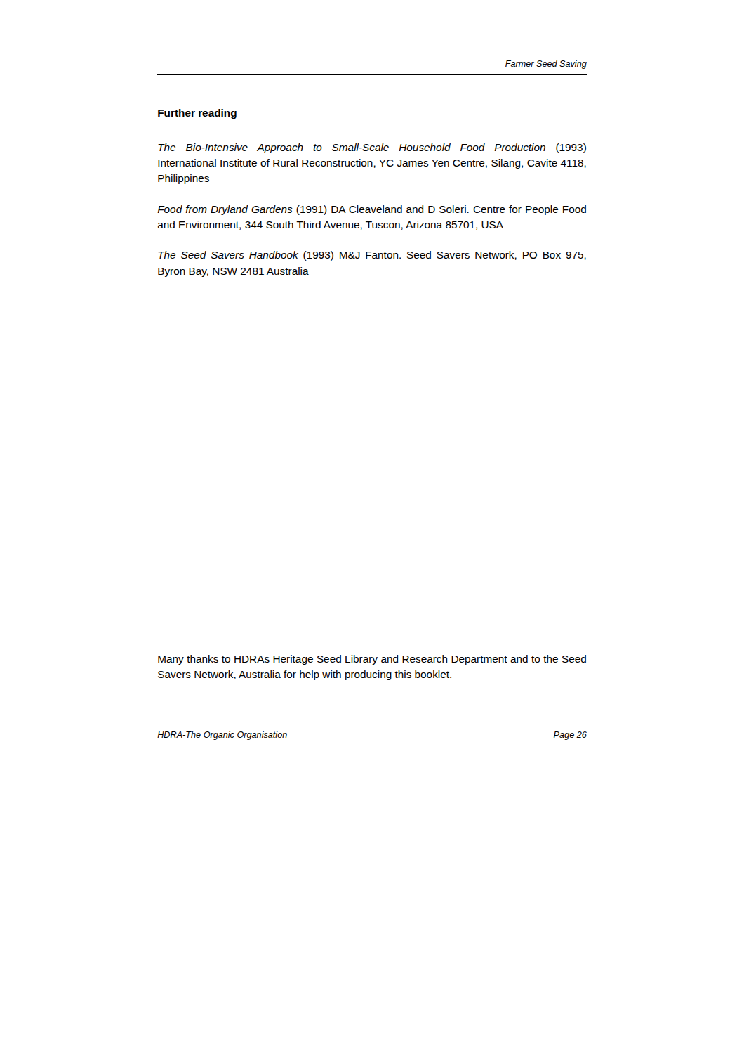Farmer Seed Saving
Further reading
The Bio-Intensive Approach to Small-Scale Household Food Production (1993) International Institute of Rural Reconstruction, YC James Yen Centre, Silang, Cavite 4118, Philippines
Food from Dryland Gardens (1991) DA Cleaveland and D Soleri. Centre for People Food and Environment, 344 South Third Avenue, Tuscon, Arizona 85701, USA
The Seed Savers Handbook (1993) M&J Fanton. Seed Savers Network, PO Box 975, Byron Bay, NSW 2481 Australia
Many thanks to HDRAs Heritage Seed Library and Research Department and to the Seed Savers Network, Australia for help with producing this booklet.
HDRA-The Organic Organisation Page 26